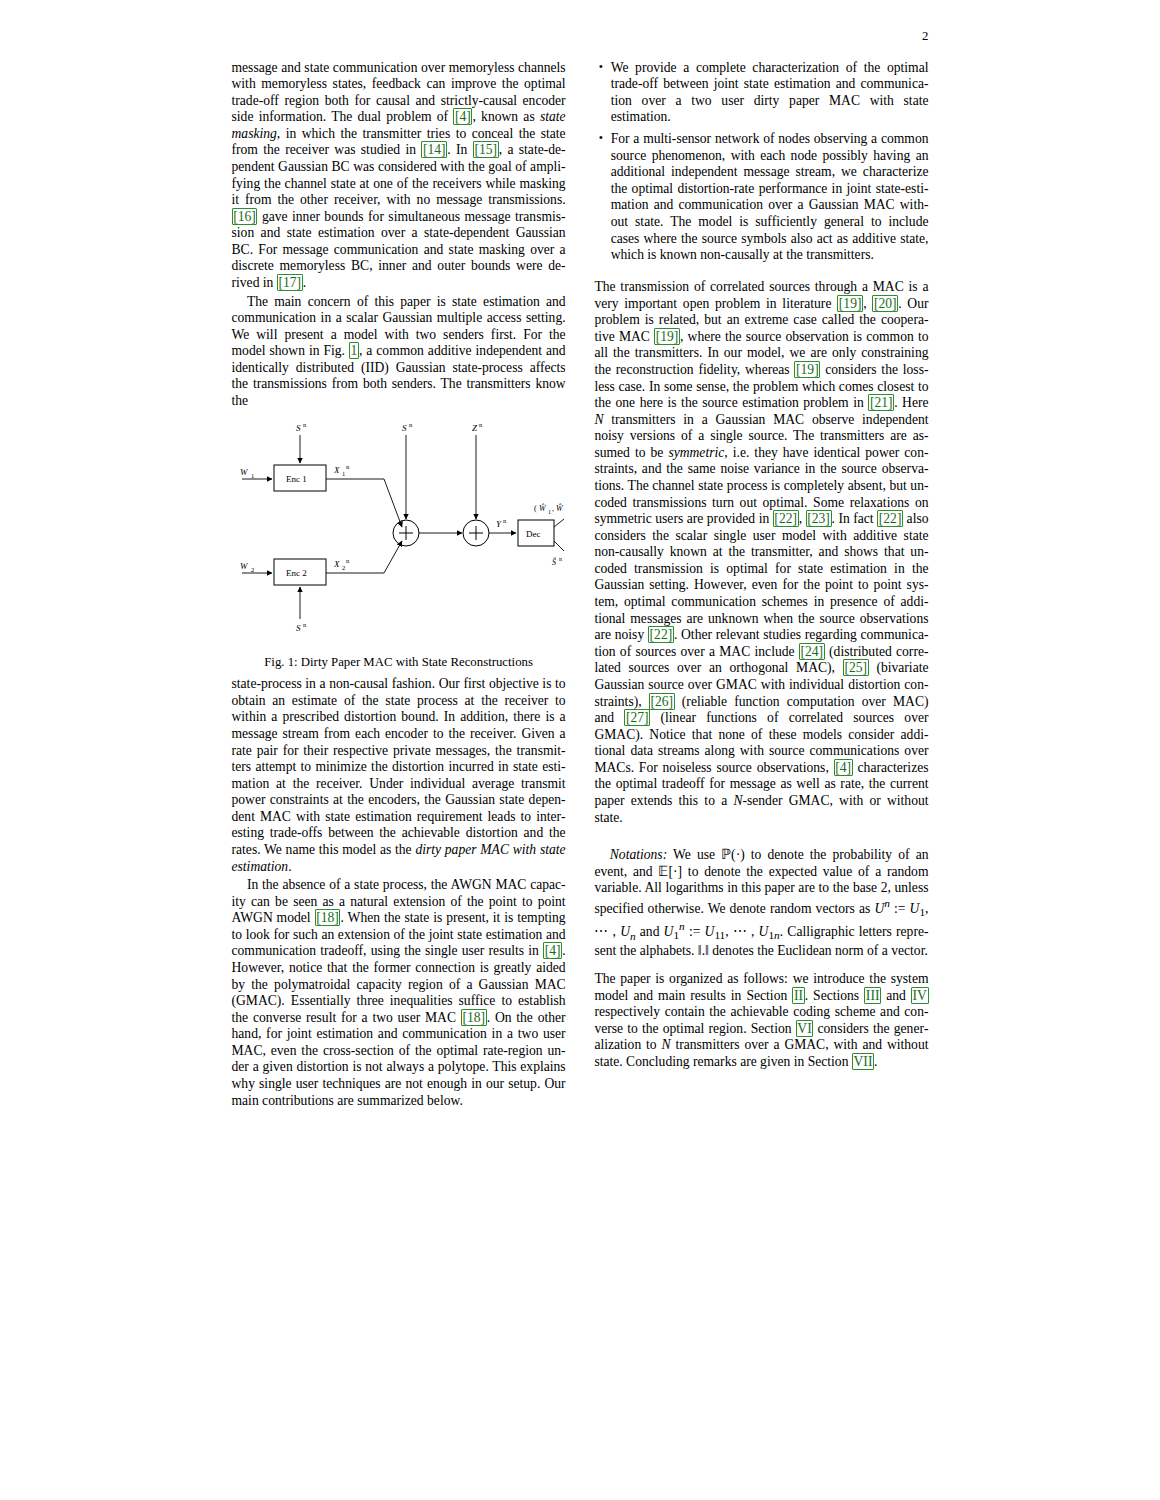2
message and state communication over memoryless channels with memoryless states, feedback can improve the optimal trade-off region both for causal and strictly-causal encoder side information. The dual problem of [4], known as state masking, in which the transmitter tries to conceal the state from the receiver was studied in [14]. In [15], a state-dependent Gaussian BC was considered with the goal of amplifying the channel state at one of the receivers while masking it from the other receiver, with no message transmissions. [16] gave inner bounds for simultaneous message transmission and state estimation over a state-dependent Gaussian BC. For message communication and state masking over a discrete memoryless BC, inner and outer bounds were derived in [17].
The main concern of this paper is state estimation and communication in a scalar Gaussian multiple access setting. We will present a model with two senders first. For the model shown in Fig. 1, a common additive independent and identically distributed (IID) Gaussian state-process affects the transmissions from both senders. The transmitters know the
S n Enc 1 W 1 X 1 n S n Z n Y n Dec ( Ŵ 1 , Ŵ 2 ) Ŝ n Enc 2 W 2 X 2 n S n
Fig. 1: Dirty Paper MAC with State Reconstructions
state-process in a non-causal fashion. Our first objective is to obtain an estimate of the state process at the receiver to within a prescribed distortion bound. In addition, there is a message stream from each encoder to the receiver. Given a rate pair for their respective private messages, the transmitters attempt to minimize the distortion incurred in state estimation at the receiver. Under individual average transmit power constraints at the encoders, the Gaussian state dependent MAC with state estimation requirement leads to interesting trade-offs between the achievable distortion and the rates. We name this model as the dirty paper MAC with state estimation.
In the absence of a state process, the AWGN MAC capacity can be seen as a natural extension of the point to point AWGN model [18]. When the state is present, it is tempting to look for such an extension of the joint state estimation and communication tradeoff, using the single user results in [4]. However, notice that the former connection is greatly aided by the polymatroidal capacity region of a Gaussian MAC (GMAC). Essentially three inequalities suffice to establish the converse result for a two user MAC [18]. On the other hand, for joint estimation and communication in a two user MAC, even the cross-section of the optimal rate-region under a given distortion is not always a polytope. This explains why single user techniques are not enough in our setup. Our main contributions are summarized below.
We provide a complete characterization of the optimal trade-off between joint state estimation and communication over a two user dirty paper MAC with state estimation.
For a multi-sensor network of nodes observing a common source phenomenon, with each node possibly having an additional independent message stream, we characterize the optimal distortion-rate performance in joint state-estimation and communication over a Gaussian MAC without state. The model is sufficiently general to include cases where the source symbols also act as additive state, which is known non-causally at the transmitters.
The transmission of correlated sources through a MAC is a very important open problem in literature [19], [20]. Our problem is related, but an extreme case called the cooperative MAC [19], where the source observation is common to all the transmitters. In our model, we are only constraining the reconstruction fidelity, whereas [19] considers the lossless case. In some sense, the problem which comes closest to the one here is the source estimation problem in [21]. Here N transmitters in a Gaussian MAC observe independent noisy versions of a single source. The transmitters are assumed to be symmetric, i.e. they have identical power constraints, and the same noise variance in the source observations. The channel state process is completely absent, but uncoded transmissions turn out optimal. Some relaxations on symmetric users are provided in [22], [23]. In fact [22] also considers the scalar single user model with additive state non-causally known at the transmitter, and shows that uncoded transmission is optimal for state estimation in the Gaussian setting. However, even for the point to point system, optimal communication schemes in presence of additional messages are unknown when the source observations are noisy [22]. Other relevant studies regarding communication of sources over a MAC include [24] (distributed correlated sources over an orthogonal MAC), [25] (bivariate Gaussian source over GMAC with individual distortion constraints), [26] (reliable function computation over MAC) and [27] (linear functions of correlated sources over GMAC). Notice that none of these models consider additional data streams along with source communications over MACs. For noiseless source observations, [4] characterizes the optimal tradeoff for message as well as rate, the current paper extends this to a N-sender GMAC, with or without state.
Notations: We use ℙ(·) to denote the probability of an event, and 𝔼[·] to denote the expected value of a random variable. All logarithms in this paper are to the base 2, unless specified otherwise. We denote random vectors as Un := U1, ⋯ , Un and U1n := U11, ⋯ , U1n. Calligraphic letters represent the alphabets. ‖.‖ denotes the Euclidean norm of a vector.
The paper is organized as follows: we introduce the system model and main results in Section II. Sections III and IV respectively contain the achievable coding scheme and converse to the optimal region. Section VI considers the generalization to N transmitters over a GMAC, with and without state. Concluding remarks are given in Section VII.